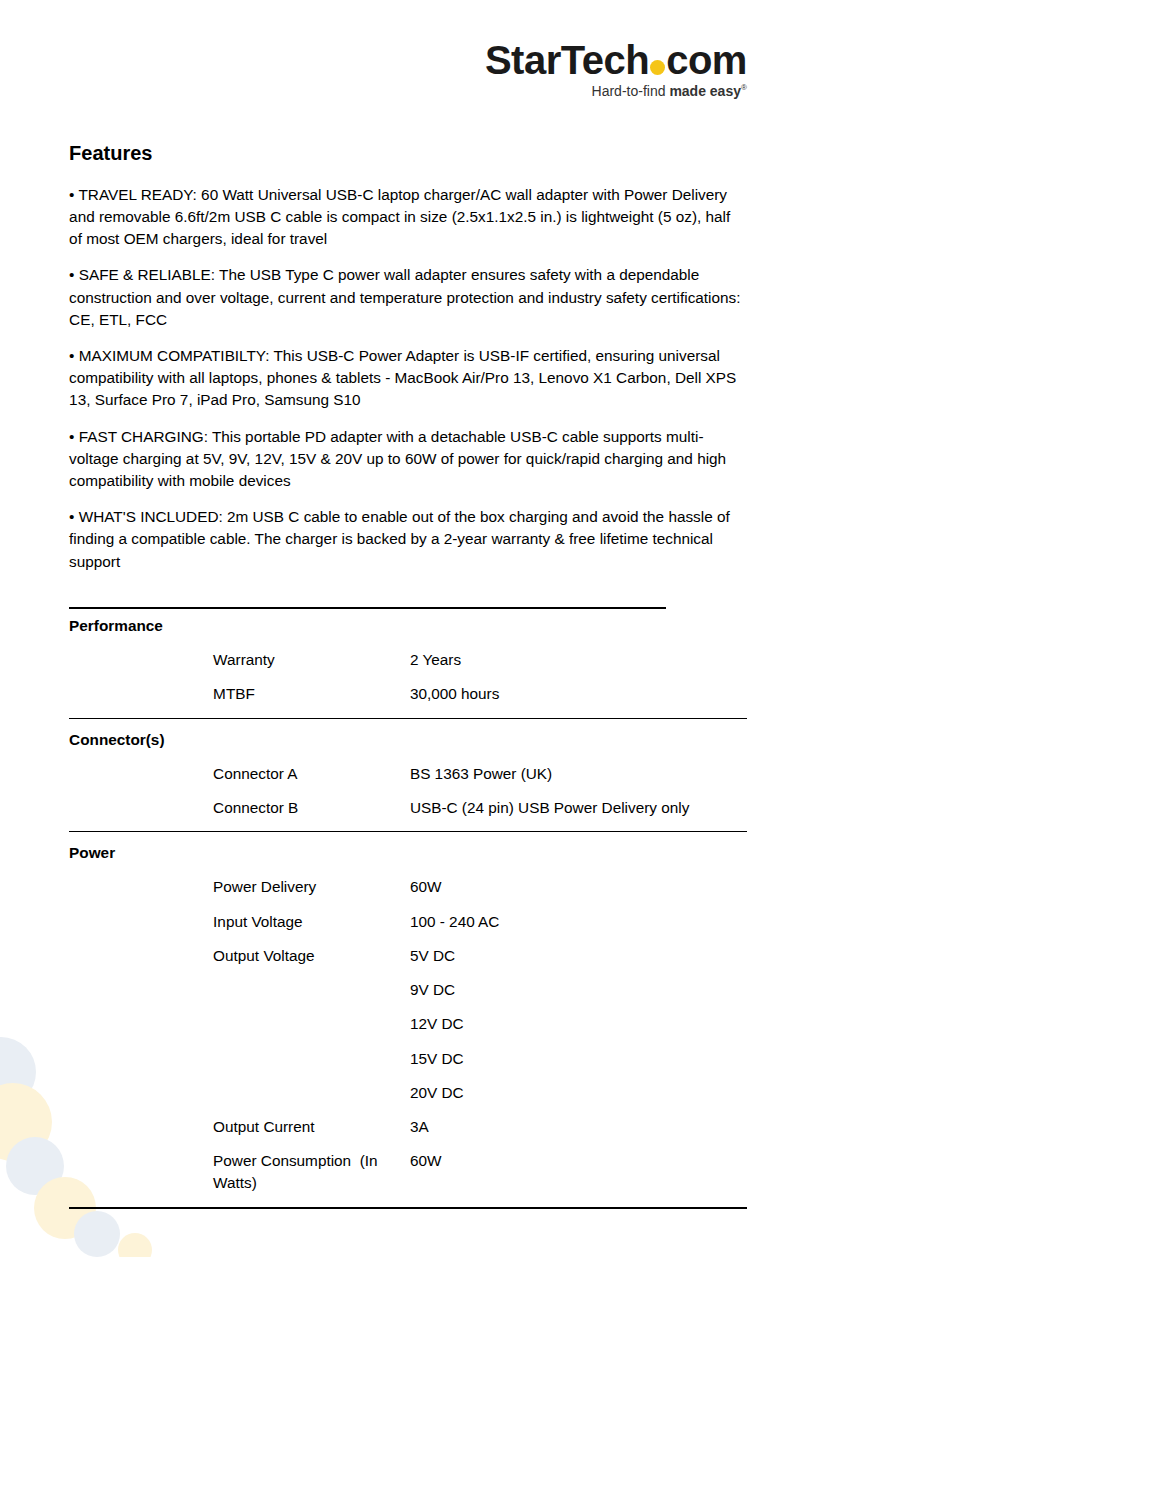StarTech com
Hard-to-find made easy®
Features
• TRAVEL READY: 60 Watt Universal USB-C laptop charger/AC wall adapter with Power Delivery and removable 6.6ft/2m USB C cable is compact in size (2.5x1.1x2.5 in.) is lightweight (5 oz), half of most OEM chargers, ideal for travel
• SAFE & RELIABLE: The USB Type C power wall adapter ensures safety with a dependable construction and over voltage, current and temperature protection and industry safety certifications: CE, ETL, FCC
• MAXIMUM COMPATIBILTY: This USB-C Power Adapter is USB-IF certified, ensuring universal compatibility with all laptops, phones & tablets - MacBook Air/Pro 13, Lenovo X1 Carbon, Dell XPS 13, Surface Pro 7, iPad Pro, Samsung S10
• FAST CHARGING: This portable PD adapter with a detachable USB-C cable supports multi-voltage charging at 5V, 9V, 12V, 15V & 20V up to 60W of power for quick/rapid charging and high compatibility with mobile devices
• WHAT'S INCLUDED: 2m USB C cable to enable out of the box charging and avoid the hassle of finding a compatible cable. The charger is backed by a 2-year warranty & free lifetime technical support
Performance
| Warranty | 2 Years |
| MTBF | 30,000 hours |
Connector(s)
| Connector A | BS 1363 Power (UK) |
| Connector B | USB-C (24 pin) USB Power Delivery only |
Power
| Power Delivery | 60W |
| Input Voltage | 100 - 240 AC |
| Output Voltage | 5V DC |
| | 9V DC |
| | 12V DC |
| | 15V DC |
| | 20V DC |
| Output Current | 3A |
| Power Consumption (In Watts) | 60W |